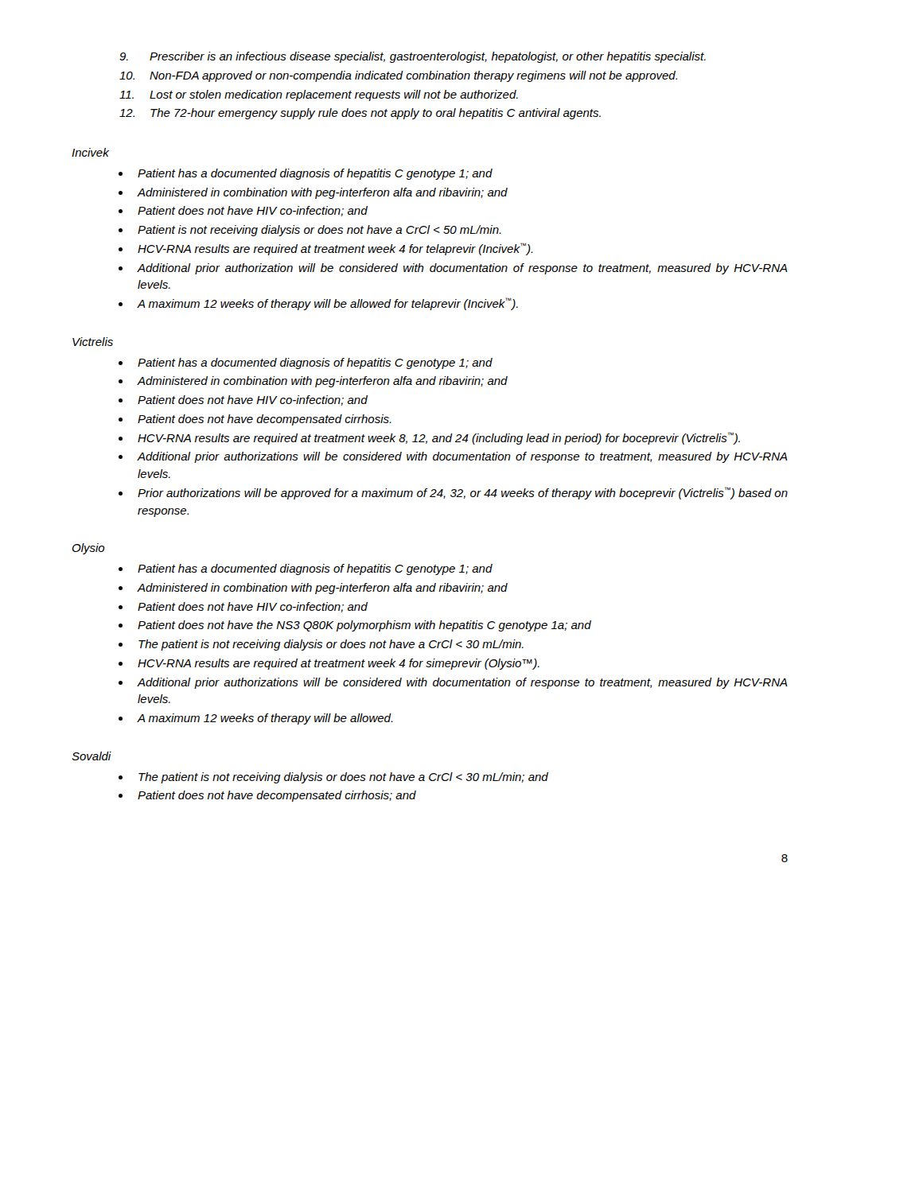Prescriber is an infectious disease specialist, gastroenterologist, hepatologist, or other hepatitis specialist.
Non-FDA approved or non-compendia indicated combination therapy regimens will not be approved.
Lost or stolen medication replacement requests will not be authorized.
The 72-hour emergency supply rule does not apply to oral hepatitis C antiviral agents.
Incivek
Patient has a documented diagnosis of hepatitis C genotype 1; and
Administered in combination with peg-interferon alfa and ribavirin; and
Patient does not have HIV co-infection; and
Patient is not receiving dialysis or does not have a CrCl < 50 mL/min.
HCV-RNA results are required at treatment week 4 for telaprevir (Incivek™).
Additional prior authorization will be considered with documentation of response to treatment, measured by HCV-RNA levels.
A maximum 12 weeks of therapy will be allowed for telaprevir (Incivek™).
Victrelis
Patient has a documented diagnosis of hepatitis C genotype 1; and
Administered in combination with peg-interferon alfa and ribavirin; and
Patient does not have HIV co-infection; and
Patient does not have decompensated cirrhosis.
HCV-RNA results are required at treatment week 8, 12, and 24 (including lead in period) for boceprevir (Victrelis™).
Additional prior authorizations will be considered with documentation of response to treatment, measured by HCV-RNA levels.
Prior authorizations will be approved for a maximum of 24, 32, or 44 weeks of therapy with boceprevir (Victrelis™) based on response.
Olysio
Patient has a documented diagnosis of hepatitis C genotype 1; and
Administered in combination with peg-interferon alfa and ribavirin; and
Patient does not have HIV co-infection; and
Patient does not have the NS3 Q80K polymorphism with hepatitis C genotype 1a; and
The patient is not receiving dialysis or does not have a CrCl < 30 mL/min.
HCV-RNA results are required at treatment week 4 for simeprevir (Olysio™).
Additional prior authorizations will be considered with documentation of response to treatment, measured by HCV-RNA levels.
A maximum 12 weeks of therapy will be allowed.
Sovaldi
The patient is not receiving dialysis or does not have a CrCl < 30 mL/min; and
Patient does not have decompensated cirrhosis; and
8